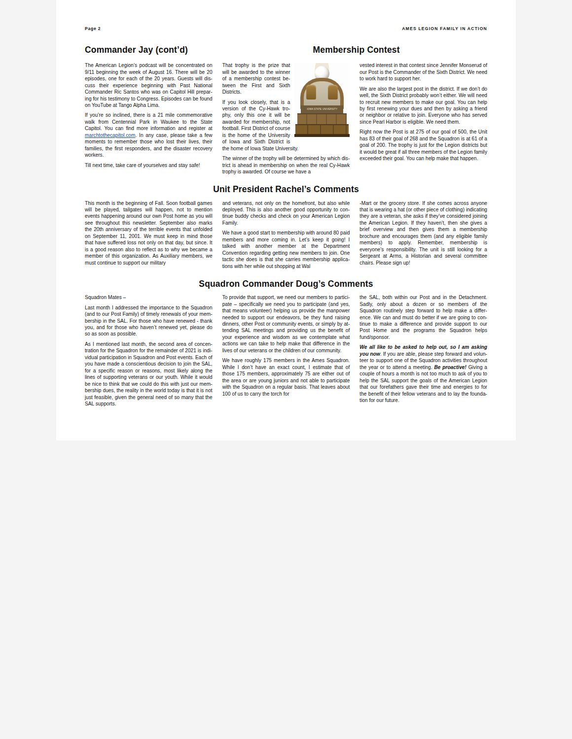Page 2 AMES LEGION FAMILY IN ACTION
Commander Jay (cont’d)
Membership Contest
The American Legion’s podcast will be concentrated on 9/11 beginning the week of August 16. There will be 20 episodes, one for each of the 20 years. Guests will discuss their experience beginning with Past National Commander Ric Santos who was on Capitol Hill preparing for his testimony to Congress. Episodes can be found on YouTube at Tango Alpha Lima.
If you’re so inclined, there is a 21 mile commemorative walk from Centennial Park in Waukee to the State Capitol. You can find more information and register at marchtothecapitol.com. In any case, please take a few moments to remember those who lost their lives, their families, the first responders, and the disaster recovery workers.
Till next time, take care of yourselves and stay safe!
IOWA STATE UNIVERSITY
That trophy is the prize that will be awarded to the winner of a membership contest between the First and Sixth Districts.
If you look closely, that is a version of the Cy-Hawk trophy, only this one it will be awarded for membership, not football. First District of course is the home of the University of Iowa and Sixth District is the home of Iowa State University.
The winner of the trophy will be determined by which district is ahead in membership on when the real Cy-Hawk trophy is awarded. Of course we have a
vested interest in that contest since Jennifer Monserud of our Post is the Commander of the Sixth District. We need to work hard to support her.
We are also the largest post in the district. If we don’t do well, the Sixth District probably won’t either. We will need to recruit new members to make our goal. You can help by first renewing your dues and then by asking a friend or neighbor or relative to join. Everyone who has served since Pearl Harbor is eligible. We need them.
Right now the Post is at 275 of our goal of 500, the Unit has 83 of their goal of 268 and the Squadron is at 61 of a goal of 200. The trophy is just for the Legion districts but it would be great if all three members of the Legion family exceeded their goal. You can help make that happen.
Unit President Rachel’s Comments
This month is the beginning of Fall. Soon football games will be played, tailgates will happen, not to mention events happening around our own Post home as you will see throughout this newsletter. September also marks the 20th anniversary of the terrible events that unfolded on September 11, 2001. We must keep in mind those that have suffered loss not only on that day, but since. It is a good reason also to reflect as to why we became a member of this organization. As Auxiliary members, we must continue to support our military
and veterans, not only on the homefront, but also while deployed. This is also another good opportunity to continue buddy checks and check on your American Legion Family.
We have a good start to membership with around 80 paid members and more coming in. Let’s keep it going! I talked with another member at the Department Convention regarding getting new members to join. One tactic she does is that she carries membership applications with her while out shopping at Wal
-Mart or the grocery store. If she comes across anyone that is wearing a hat (or other piece of clothing) indicating they are a veteran, she asks if they’ve considered joining the American Legion. If they haven’t, then she gives a brief overview and then gives them a membership brochure and encourages them (and any eligible family members) to apply. Remember, membership is everyone’s responsibility. The unit is still looking for a Sergeant at Arms, a Historian and several committee chairs. Please sign up!
Squadron Commander Doug’s Comments
Squadron Mates –
Last month I addressed the importance to the Squadron (and to our Post Family) of timely renewals of your membership in the SAL. For those who have renewed - thank you, and for those who haven’t renewed yet, please do so as soon as possible.
As I mentioned last month, the second area of concentration for the Squadron for the remainder of 2021 is individual participation in Squadron and Post events. Each of you have made a conscientious decision to join the SAL, for a specific reason or reasons, most likely along the lines of supporting veterans or our youth. While it would be nice to think that we could do this with just our membership dues, the reality in the world today is that it is not just feasible, given the general need of so many that the SAL supports.
To provide that support, we need our members to participate – specifically we need you to participate (and yes, that means volunteer) helping us provide the manpower needed to support our endeavors, be they fund raising dinners, other Post or community events, or simply by attending SAL meetings and providing us the benefit of your experience and wisdom as we contemplate what actions we can take to help make that difference in the lives of our veterans or the children of our community.
We have roughly 175 members in the Ames Squadron. While I don’t have an exact count, I estimate that of those 175 members, approximately 75 are either out of the area or are young juniors and not able to participate with the Squadron on a regular basis. That leaves about 100 of us to carry the torch for
the SAL, both within our Post and in the Detachment. Sadly, only about a dozen or so members of the Squadron routinely step forward to help make a difference. We can and must do better if we are going to continue to make a difference and provide support to our Post Home and the programs the Squadron helps fund/sponsor.
We all like to be asked to help out, so I am asking you now. If you are able, please step forward and volunteer to support one of the Squadron activities throughout the year or to attend a meeting. Be proactive! Giving a couple of hours a month is not too much to ask of you to help the SAL support the goals of the American Legion that our forefathers gave their time and energies to for the benefit of their fellow veterans and to lay the foundation for our future.